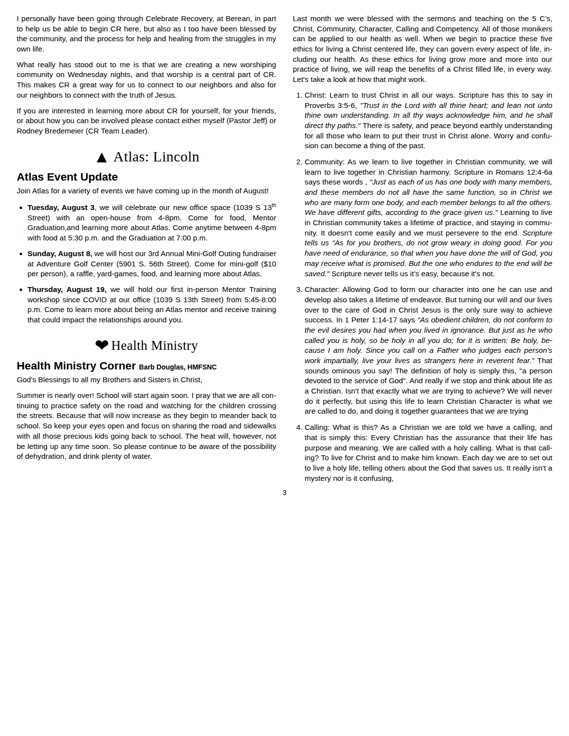I personally have been going through Celebrate Recovery, at Berean, in part to help us be able to begin CR here, but also as I too have been blessed by the community, and the process for help and healing from the struggles in my own life.
What really has stood out to me is that we are creating a new worshiping community on Wednesday nights, and that worship is a central part of CR. This makes CR a great way for us to connect to our neighbors and also for our neighbors to connect with the truth of Jesus.
If you are interested in learning more about CR for yourself, for your friends, or about how you can be involved please contact either myself (Pastor Jeff) or Rodney Bredemeier (CR Team Leader).
▲Atlas: Lincoln
Atlas Event Update
Join Atlas for a variety of events we have coming up in the month of August!
Tuesday, August 3, we will celebrate our new office space (1039 S 13th Street) with an open-house from 4-8pm. Come for food, Mentor Graduation,and learning more about Atlas. Come anytime between 4-8pm with food at 5:30 p.m. and the Graduation at 7:00 p.m.
Sunday, August 8, we will host our 3rd Annual Mini-Golf Outing fundraiser at Adventure Golf Center (5901 S. 56th Street). Come for mini-golf ($10 per person), a raffle, yard-games, food, and learning more about Atlas.
Thursday, August 19, we will hold our first in-person Mentor Training workshop since COVID at our office (1039 S 13th Street) from 5:45-8:00 p.m. Come to learn more about being an Atlas mentor and receive training that could impact the relationships around you.
❤Health Ministry
Health Ministry Corner Barb Douglas, HMFSNC
God's Blessings to all my Brothers and Sisters in Christ,
Summer is nearly over! School will start again soon. I pray that we are all continuing to practice safety on the road and watching for the children crossing the streets. Because that will now increase as they begin to meander back to school. So keep your eyes open and focus on sharing the road and sidewalks with all those precious kids going back to school. The heat will, however, not be letting up any time soon. So please continue to be aware of the possibility of dehydration, and drink plenty of water.
Last month we were blessed with the sermons and teaching on the 5 C's, Christ, Community, Character, Calling and Competency. All of those monikers can be applied to our health as well. When we begin to practice these five ethics for living a Christ centered life, they can govern every aspect of life, including our health. As these ethics for living grow more and more into our practice of living, we will reap the benefits of a Christ filled life, in every way. Let's take a look at how that might work.
Christ: Learn to trust Christ in all our ways. Scripture has this to say in Proverbs 3:5-6, "Trust in the Lord with all thine heart; and lean not unto thine own understanding. In all thy ways acknowledge him, and he shall direct thy paths." There is safety, and peace beyond earthly understanding for all those who learn to put their trust in Christ alone. Worry and confusion can become a thing of the past.
Community: As we learn to live together in Christian community, we will learn to live together in Christian harmony. Scripture in Romans 12:4-6a says these words , "Just as each of us has one body with many members, and these members do not all have the same function, so in Christ we who are many form one body, and each member belongs to all the others. We have different gifts, according to the grace given us." Learning to live in Christian community takes a lifetime of practice, and staying in community. It doesn't come easily and we must persevere to the end. Scripture tells us "As for you brothers, do not grow weary in doing good. For you have need of endurance, so that when you have done the will of God, you may receive what is promised. But the one who endures to the end will be saved." Scripture never tells us it’s easy, because it's not.
Character: Allowing God to form our character into one he can use and develop also takes a lifetime of endeavor. But turning our will and our lives over to the care of God in Christ Jesus is the only sure way to achieve success. In 1 Peter 1:14-17 says "As obedient children, do not conform to the evil desires you had when you lived in ignorance. But just as he who called you is holy, so be holy in all you do; for it is written: Be holy, because I am holy. Since you call on a Father who judges each person's work impartially, live your lives as strangers here in reverent fear.” That sounds ominous you say! The definition of holy is simply this, "a person devoted to the service of God". And really if we stop and think about life as a Christian. Isn't that exactly what we are trying to achieve? We will never do it perfectly, but using this life to learn Christian Character is what we are called to do, and doing it together guarantees that we are trying
Calling: What is this? As a Christian we are told we have a calling, and that is simply this: Every Christian has the assurance that their life has purpose and meaning. We are called with a holy calling. What is that calling? To live for Christ and to make him known. Each day we are to set out to live a holy life, telling others about the God that saves us. It really isn't a mystery nor is it confusing,
3